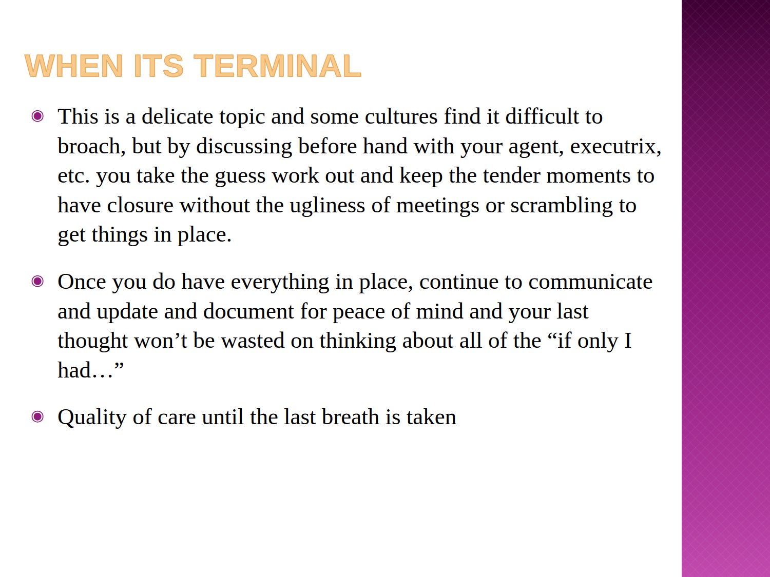When Its Terminal
This is a delicate topic and some cultures find it difficult to broach, but by discussing before hand with your agent, executrix, etc. you take the guess work out and keep the tender moments to have closure without the ugliness of meetings or scrambling to get things in place.
Once you do have everything in place, continue to communicate and update and document for peace of mind and your last thought won’t be wasted on thinking about all of the “if only I had…”
Quality of care until the last breath is taken